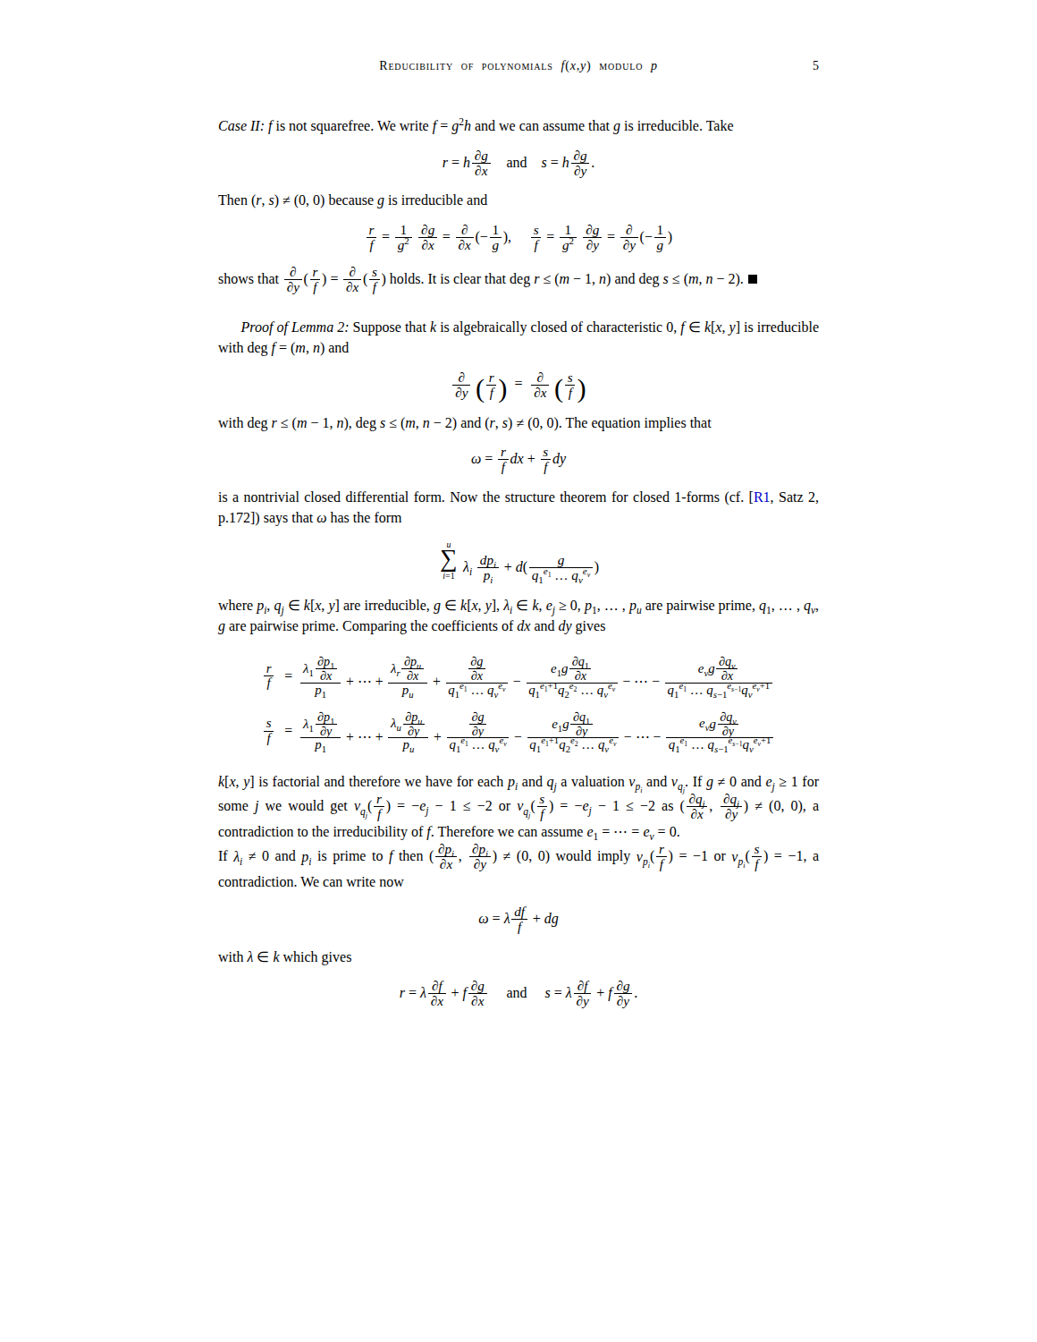Reducibility of polynomials f(x,y) modulo p 5
Case II: f is not squarefree. We write f = g2h and we can assume that g is irreducible. Take
r = h∂g∂x and s = h∂g∂y.
Then (r, s) ≠ (0, 0) because g is irreducible and
rf = 1 g2 ∂g∂x = ∂∂x(−1 g), sf = 1 g2 ∂g∂y = ∂∂y(−1 g)
shows that ∂∂y(rf) = ∂∂x(sf) holds. It is clear that deg r ≤ (m − 1, n) and deg s ≤ (m, n − 2).
Proof of Lemma 2: Suppose that k is algebraically closed of characteristic 0, f ∈ k[x, y] is irreducible with deg f = (m, n) and
∂∂y (rf) = ∂∂x (sf)
with deg r ≤ (m − 1, n), deg s ≤ (m, n − 2) and (r, s) ≠ (0, 0). The equation implies that
ω = rf dx + sf dy
is a nontrivial closed differential form. Now the structure theorem for closed 1-forms (cf. [R1, Satz 2, p.172]) says that ω has the form
u∑i=1 λi dpi pi + d(gq1e1 … qvev)
where pi, qj ∈ k[x, y] are irreducible, g ∈ k[x, y], λi ∈ k, ej ≥ 0, p1, … , pu are pairwise prime, q1, … , qv, g are pairwise prime. Comparing the coefficients of dx and dy gives
| r f | = | λ 1 ∂ p 1 ∂ x p 1 + ⋯ + λ r ∂ p u ∂ x p u + ∂ g ∂ x q 1 e 1 … q v e v − e 1 g ∂ q 1 ∂ x q 1 e 1 +1 q 2 e 2 … q v e v − ⋯ − e v g ∂ q v ∂ x q 1 e 1 … q s −1 e s −1 q v e v +1 |
| s f | = | λ 1 ∂ p 1 ∂ y p 1 + ⋯ + λ u ∂ p u ∂ y p u + ∂ g ∂ y q 1 e 1 … q v e v − e 1 g ∂ q 1 ∂ y q 1 e 1 +1 q 2 e 2 … q v e v − ⋯ − e v g ∂ q v ∂ y q 1 e 1 … q s −1 e s −1 q v e v +1 |
k[x, y] is factorial and therefore we have for each pi and qj a valuation vpi and vqj. If g ≠ 0 and ej ≥ 1 for some j we would get vqj(rf) = −ej − 1 ≤ −2 or vqj(sf) = −ej − 1 ≤ −2 as (∂qj∂x, ∂qj∂y) ≠ (0, 0), a contradiction to the irreducibility of f. Therefore we can assume e1 = ⋯ = ev = 0.
If λi ≠ 0 and pi is prime to f then (∂pi∂x, ∂pi∂y) ≠ (0, 0) would imply vpi(rf) = −1 or vpi(sf) = −1, a contradiction. We can write now
ω = λdf f + dg
with λ ∈ k which gives
r = λ∂f∂x + f∂g∂x and s = λ∂f∂y + f∂g∂y.